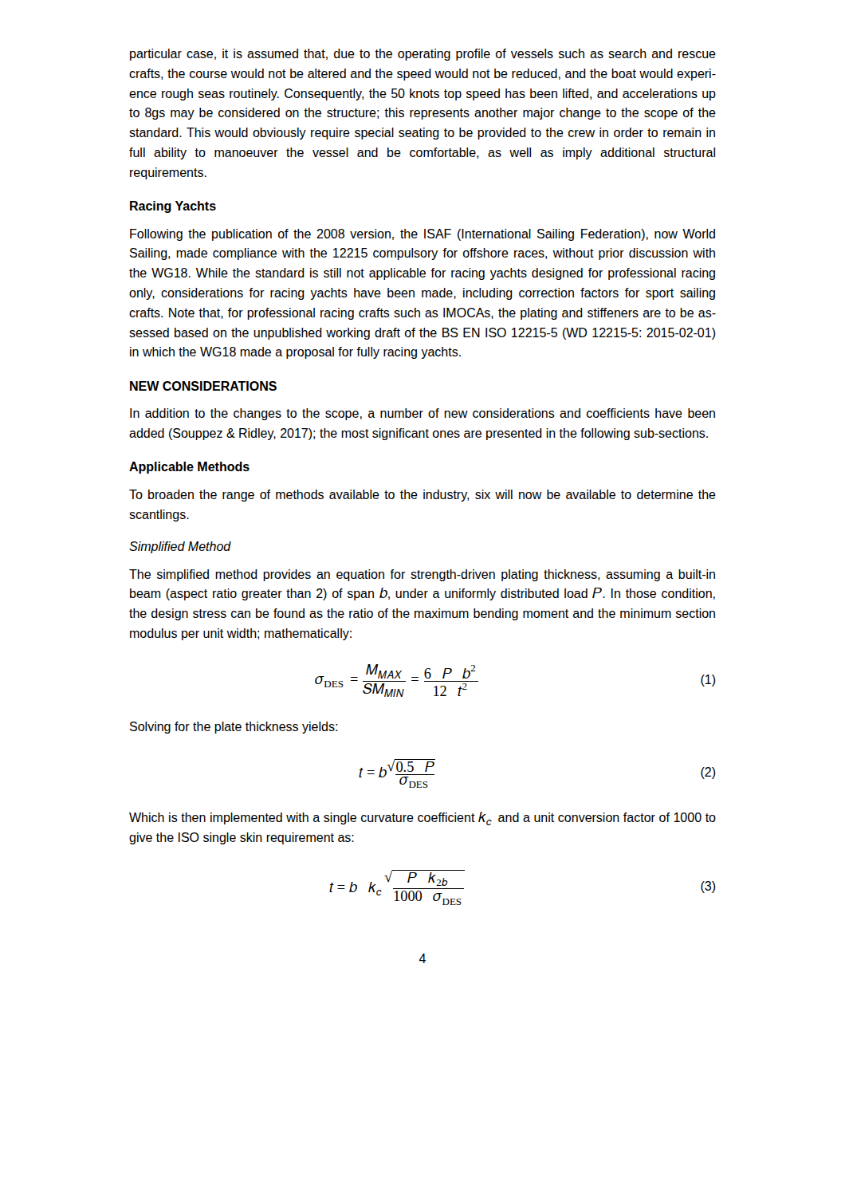particular case, it is assumed that, due to the operating profile of vessels such as search and rescue crafts, the course would not be altered and the speed would not be reduced, and the boat would experience rough seas routinely. Consequently, the 50 knots top speed has been lifted, and accelerations up to 8gs may be considered on the structure; this represents another major change to the scope of the standard. This would obviously require special seating to be provided to the crew in order to remain in full ability to manoeuver the vessel and be comfortable, as well as imply additional structural requirements.
Racing Yachts
Following the publication of the 2008 version, the ISAF (International Sailing Federation), now World Sailing, made compliance with the 12215 compulsory for offshore races, without prior discussion with the WG18. While the standard is still not applicable for racing yachts designed for professional racing only, considerations for racing yachts have been made, including correction factors for sport sailing crafts. Note that, for professional racing crafts such as IMOCAs, the plating and stiffeners are to be assessed based on the unpublished working draft of the BS EN ISO 12215-5 (WD 12215-5: 2015-02-01) in which the WG18 made a proposal for fully racing yachts.
NEW CONSIDERATIONS
In addition to the changes to the scope, a number of new considerations and coefficients have been added (Souppez & Ridley, 2017); the most significant ones are presented in the following sub-sections.
Applicable Methods
To broaden the range of methods available to the industry, six will now be available to determine the scantlings.
Simplified Method
The simplified method provides an equation for strength-driven plating thickness, assuming a built-in beam (aspect ratio greater than 2) of span b, under a uniformly distributed load P. In those condition, the design stress can be found as the ratio of the maximum bending moment and the minimum section modulus per unit width; mathematically:
σDES = MMAX SMMIN = 6 P b2 12 t2
(1)
Solving for the plate thickness yields:
t = b 0.5 P σDES
(2)
Which is then implemented with a single curvature coefficient kc and a unit conversion factor of 1000 to give the ISO single skin requirement as:
t = b   kc P k2b 1000 σDES
(3)
4